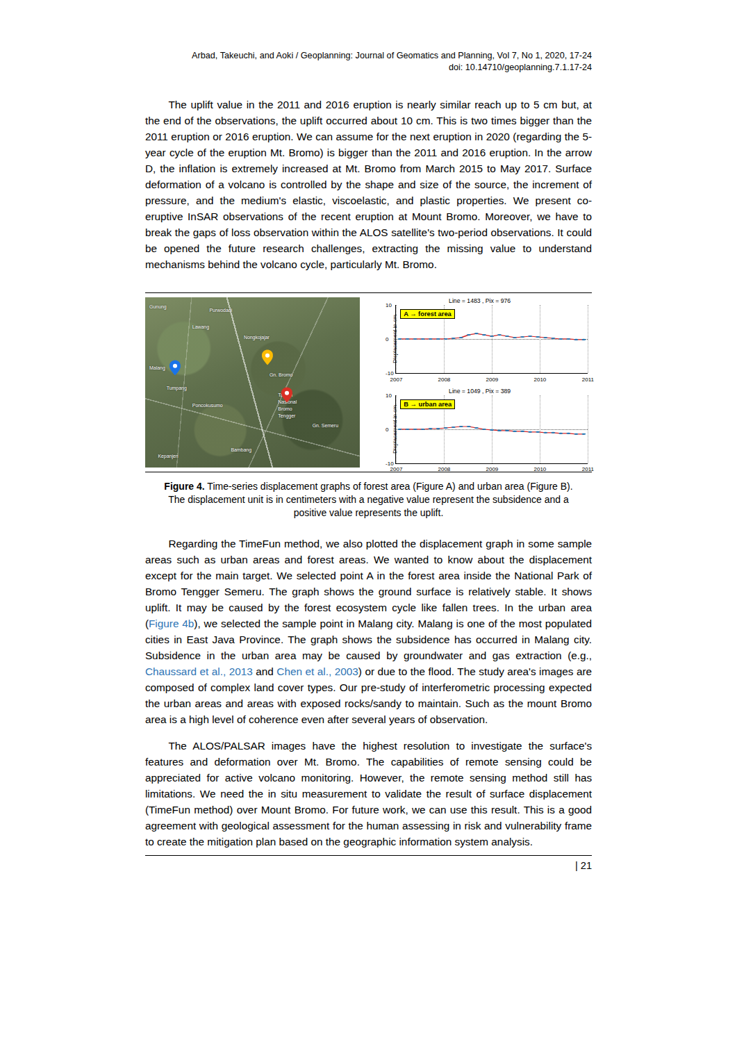Arbad, Takeuchi, and Aoki / Geoplanning: Journal of Geomatics and Planning, Vol 7, No 1, 2020, 17-24 doi: 10.14710/geoplanning.7.1.17-24
The uplift value in the 2011 and 2016 eruption is nearly similar reach up to 5 cm but, at the end of the observations, the uplift occurred about 10 cm. This is two times bigger than the 2011 eruption or 2016 eruption. We can assume for the next eruption in 2020 (regarding the 5-year cycle of the eruption Mt. Bromo) is bigger than the 2011 and 2016 eruption. In the arrow D, the inflation is extremely increased at Mt. Bromo from March 2015 to May 2017. Surface deformation of a volcano is controlled by the shape and size of the source, the increment of pressure, and the medium's elastic, viscoelastic, and plastic properties. We present co-eruptive InSAR observations of the recent eruption at Mount Bromo. Moreover, we have to break the gaps of loss observation within the ALOS satellite's two-period observations. It could be opened the future research challenges, extracting the missing value to understand mechanisms behind the volcano cycle, particularly Mt. Bromo.
Gunung
Purwodadi
Lawang
Nongkojajar
Malang
Tumpang
Poncokusumo
Gn. Bromo
Taman
Nasional
Bromo
Tengger
Gn. Semeru
Bambang
Kepanjen
Line = 1483 , Pix = 976
Displacement in cm
10
0
-10
2007
2008
2009
2010
2011
A → forest area
Line = 1049 , Pix = 389
Displacement in cm
10
0
-10
2007
2008
2009
2010
2011
B → urban area
Figure 4. Time-series displacement graphs of forest area (Figure A) and urban area (Figure B). The displacement unit is in centimeters with a negative value represent the subsidence and a positive value represents the uplift.
Regarding the TimeFun method, we also plotted the displacement graph in some sample areas such as urban areas and forest areas. We wanted to know about the displacement except for the main target. We selected point A in the forest area inside the National Park of Bromo Tengger Semeru. The graph shows the ground surface is relatively stable. It shows uplift. It may be caused by the forest ecosystem cycle like fallen trees. In the urban area (Figure 4b), we selected the sample point in Malang city. Malang is one of the most populated cities in East Java Province. The graph shows the subsidence has occurred in Malang city. Subsidence in the urban area may be caused by groundwater and gas extraction (e.g., Chaussard et al., 2013 and Chen et al., 2003) or due to the flood. The study area's images are composed of complex land cover types. Our pre-study of interferometric processing expected the urban areas and areas with exposed rocks/sandy to maintain. Such as the mount Bromo area is a high level of coherence even after several years of observation.
The ALOS/PALSAR images have the highest resolution to investigate the surface's features and deformation over Mt. Bromo. The capabilities of remote sensing could be appreciated for active volcano monitoring. However, the remote sensing method still has limitations. We need the in situ measurement to validate the result of surface displacement (TimeFun method) over Mount Bromo. For future work, we can use this result. This is a good agreement with geological assessment for the human assessing in risk and vulnerability frame to create the mitigation plan based on the geographic information system analysis.
| 21